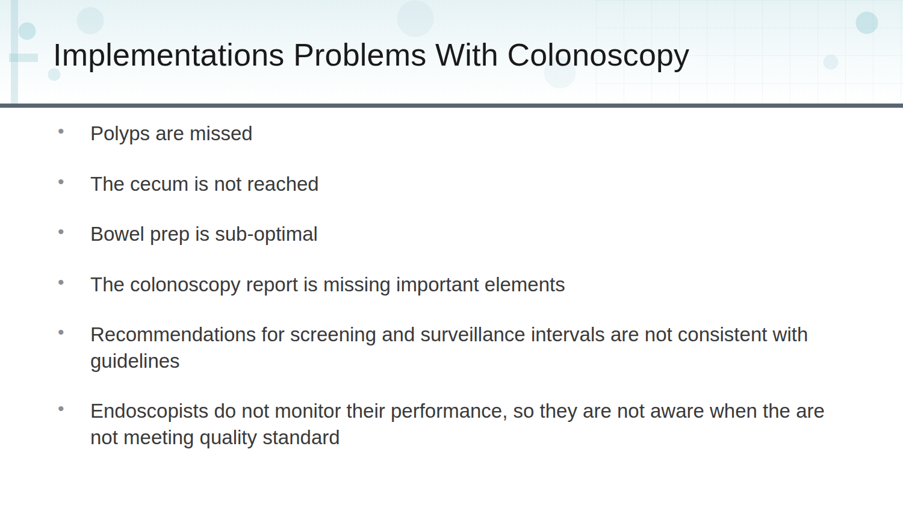Implementations Problems With Colonoscopy
Polyps are missed
The cecum is not reached
Bowel prep is sub-optimal
The colonoscopy report is missing important elements
Recommendations for screening and surveillance intervals are not consistent with guidelines
Endoscopists do not monitor their performance, so they are not aware when the are not meeting quality standard